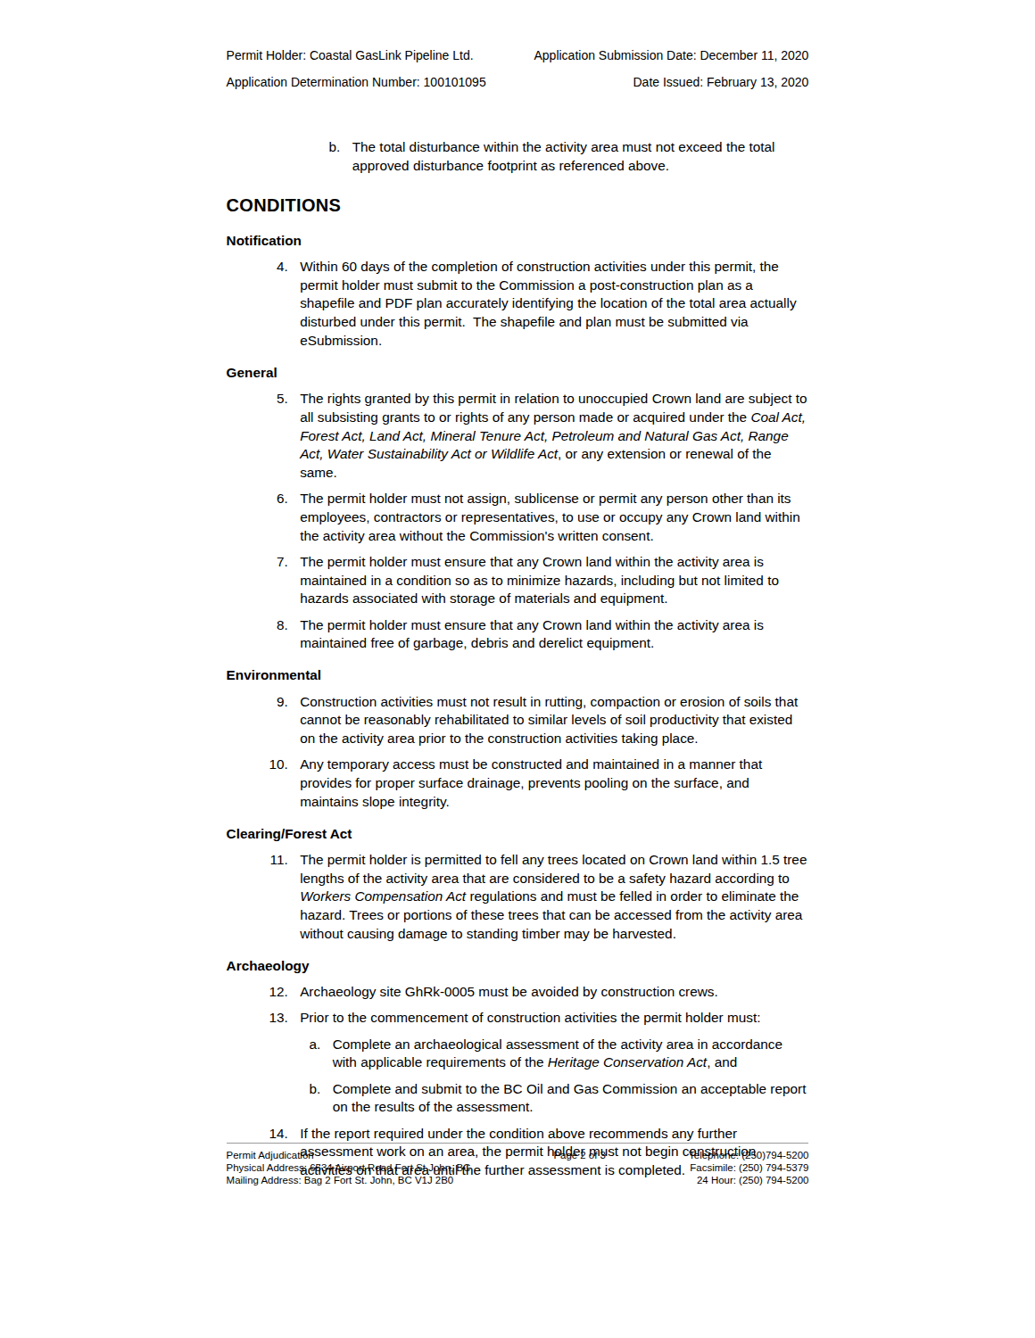Permit Holder: Coastal GasLink Pipeline Ltd.
Application Submission Date: December 11, 2020
Application Determination Number: 100101095
Date Issued: February 13, 2020
b.
The total disturbance within the activity area must not exceed the total approved disturbance footprint as referenced above.
CONDITIONS
Notification
4.
Within 60 days of the completion of construction activities under this permit, the permit holder must submit to the Commission a post-construction plan as a shapefile and PDF plan accurately identifying the location of the total area actually disturbed under this permit. The shapefile and plan must be submitted via eSubmission.
General
5.
The rights granted by this permit in relation to unoccupied Crown land are subject to all subsisting grants to or rights of any person made or acquired under the Coal Act, Forest Act, Land Act, Mineral Tenure Act, Petroleum and Natural Gas Act, Range Act, Water Sustainability Act or Wildlife Act, or any extension or renewal of the same.
6.
The permit holder must not assign, sublicense or permit any person other than its employees, contractors or representatives, to use or occupy any Crown land within the activity area without the Commission's written consent.
7.
The permit holder must ensure that any Crown land within the activity area is maintained in a condition so as to minimize hazards, including but not limited to hazards associated with storage of materials and equipment.
8.
The permit holder must ensure that any Crown land within the activity area is maintained free of garbage, debris and derelict equipment.
Environmental
9.
Construction activities must not result in rutting, compaction or erosion of soils that cannot be reasonably rehabilitated to similar levels of soil productivity that existed on the activity area prior to the construction activities taking place.
10.
Any temporary access must be constructed and maintained in a manner that provides for proper surface drainage, prevents pooling on the surface, and maintains slope integrity.
Clearing/Forest Act
11.
The permit holder is permitted to fell any trees located on Crown land within 1.5 tree lengths of the activity area that are considered to be a safety hazard according to Workers Compensation Act regulations and must be felled in order to eliminate the hazard. Trees or portions of these trees that can be accessed from the activity area without causing damage to standing timber may be harvested.
Archaeology
12.
Archaeology site GhRk-0005 must be avoided by construction crews.
13.
Prior to the commencement of construction activities the permit holder must:
a.
Complete an archaeological assessment of the activity area in accordance with applicable requirements of the Heritage Conservation Act, and
b.
Complete and submit to the BC Oil and Gas Commission an acceptable report on the results of the assessment.
14.
If the report required under the condition above recommends any further assessment work on an area, the permit holder must not begin construction activities on that area until the further assessment is completed.
Permit Adjudication
Physical Address: 6534 Airport Road Fort St John, BC
Mailing Address: Bag 2 Fort St. John, BC V1J 2B0
Page 2 of 3
Telephone: (250)794-5200
Facsimile: (250) 794-5379
24 Hour: (250) 794-5200